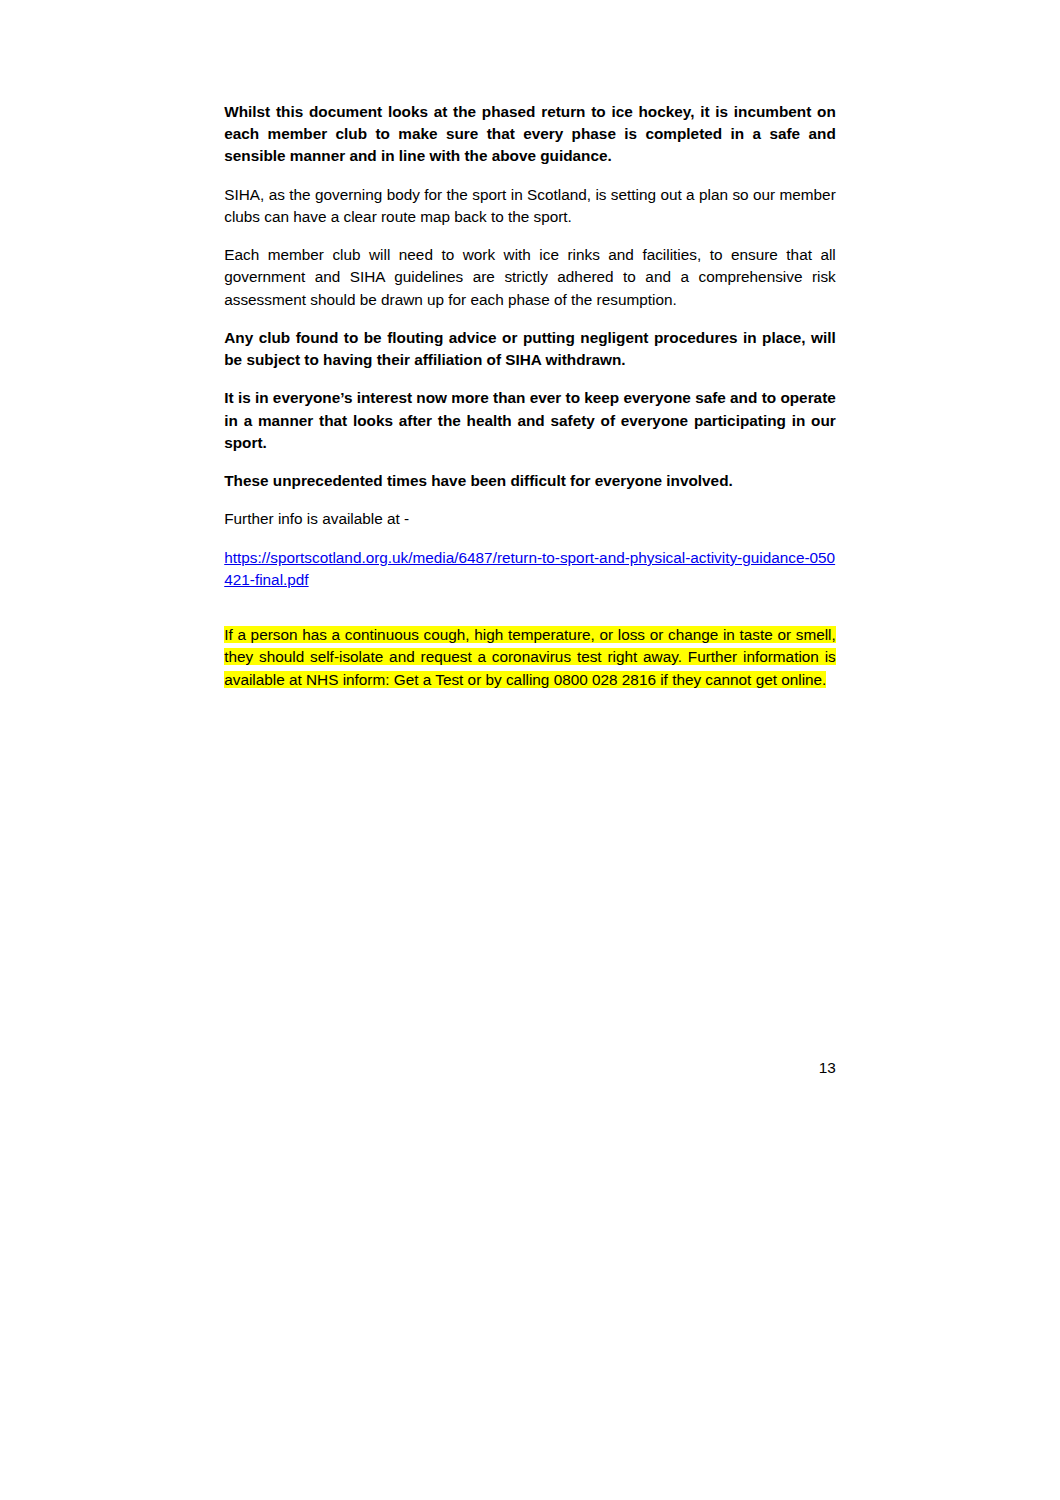Whilst this document looks at the phased return to ice hockey, it is incumbent on each member club to make sure that every phase is completed in a safe and sensible manner and in line with the above guidance.
SIHA, as the governing body for the sport in Scotland, is setting out a plan so our member clubs can have a clear route map back to the sport.
Each member club will need to work with ice rinks and facilities, to ensure that all government and SIHA guidelines are strictly adhered to and a comprehensive risk assessment should be drawn up for each phase of the resumption.
Any club found to be flouting advice or putting negligent procedures in place, will be subject to having their affiliation of SIHA withdrawn.
It is in everyone’s interest now more than ever to keep everyone safe and to operate in a manner that looks after the health and safety of everyone participating in our sport.
These unprecedented times have been difficult for everyone involved.
Further info is available at -
https://sportscotland.org.uk/media/6487/return-to-sport-and-physical-activity-guidance-050421-final.pdf
If a person has a continuous cough, high temperature, or loss or change in taste or smell, they should self-isolate and request a coronavirus test right away. Further information is available at NHS inform: Get a Test or by calling 0800 028 2816 if they cannot get online.
13